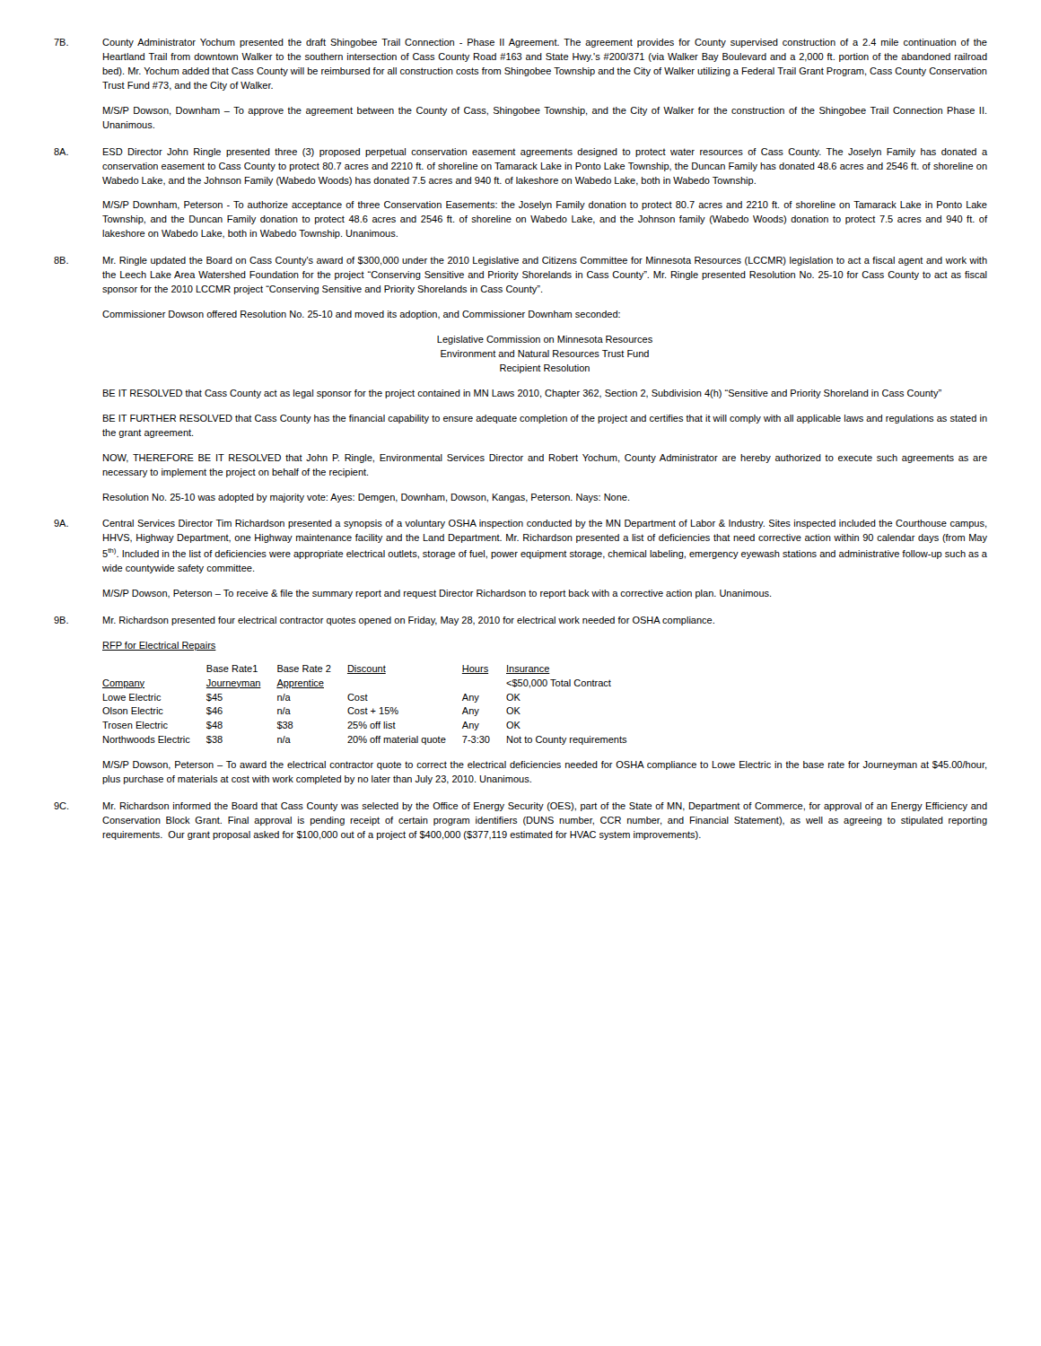7B.
County Administrator Yochum presented the draft Shingobee Trail Connection - Phase II Agreement. The agreement provides for County supervised construction of a 2.4 mile continuation of the Heartland Trail from downtown Walker to the southern intersection of Cass County Road #163 and State Hwy.'s #200/371 (via Walker Bay Boulevard and a 2,000 ft. portion of the abandoned railroad bed). Mr. Yochum added that Cass County will be reimbursed for all construction costs from Shingobee Township and the City of Walker utilizing a Federal Trail Grant Program, Cass County Conservation Trust Fund #73, and the City of Walker.
M/S/P Dowson, Downham – To approve the agreement between the County of Cass, Shingobee Township, and the City of Walker for the construction of the Shingobee Trail Connection Phase II. Unanimous.
8A.
ESD Director John Ringle presented three (3) proposed perpetual conservation easement agreements designed to protect water resources of Cass County. The Joselyn Family has donated a conservation easement to Cass County to protect 80.7 acres and 2210 ft. of shoreline on Tamarack Lake in Ponto Lake Township, the Duncan Family has donated 48.6 acres and 2546 ft. of shoreline on Wabedo Lake, and the Johnson Family (Wabedo Woods) has donated 7.5 acres and 940 ft. of lakeshore on Wabedo Lake, both in Wabedo Township.
M/S/P Downham, Peterson - To authorize acceptance of three Conservation Easements: the Joselyn Family donation to protect 80.7 acres and 2210 ft. of shoreline on Tamarack Lake in Ponto Lake Township, and the Duncan Family donation to protect 48.6 acres and 2546 ft. of shoreline on Wabedo Lake, and the Johnson family (Wabedo Woods) donation to protect 7.5 acres and 940 ft. of lakeshore on Wabedo Lake, both in Wabedo Township. Unanimous.
8B.
Mr. Ringle updated the Board on Cass County's award of $300,000 under the 2010 Legislative and Citizens Committee for Minnesota Resources (LCCMR) legislation to act a fiscal agent and work with the Leech Lake Area Watershed Foundation for the project “Conserving Sensitive and Priority Shorelands in Cass County”. Mr. Ringle presented Resolution No. 25-10 for Cass County to act as fiscal sponsor for the 2010 LCCMR project “Conserving Sensitive and Priority Shorelands in Cass County”.
Commissioner Dowson offered Resolution No. 25-10 and moved its adoption, and Commissioner Downham seconded:
Legislative Commission on Minnesota Resources
Environment and Natural Resources Trust Fund
Recipient Resolution
BE IT RESOLVED that Cass County act as legal sponsor for the project contained in MN Laws 2010, Chapter 362, Section 2, Subdivision 4(h) “Sensitive and Priority Shoreland in Cass County”
BE IT FURTHER RESOLVED that Cass County has the financial capability to ensure adequate completion of the project and certifies that it will comply with all applicable laws and regulations as stated in the grant agreement.
NOW, THEREFORE BE IT RESOLVED that John P. Ringle, Environmental Services Director and Robert Yochum, County Administrator are hereby authorized to execute such agreements as are necessary to implement the project on behalf of the recipient.
Resolution No. 25-10 was adopted by majority vote: Ayes: Demgen, Downham, Dowson, Kangas, Peterson. Nays: None.
9A.
Central Services Director Tim Richardson presented a synopsis of a voluntary OSHA inspection conducted by the MN Department of Labor & Industry. Sites inspected included the Courthouse campus, HHVS, Highway Department, one Highway maintenance facility and the Land Department. Mr. Richardson presented a list of deficiencies that need corrective action within 90 calendar days (from May 5th). Included in the list of deficiencies were appropriate electrical outlets, storage of fuel, power equipment storage, chemical labeling, emergency eyewash stations and administrative follow-up such as a wide countywide safety committee.
M/S/P Dowson, Peterson – To receive & file the summary report and request Director Richardson to report back with a corrective action plan. Unanimous.
9B.
Mr. Richardson presented four electrical contractor quotes opened on Friday, May 28, 2010 for electrical work needed for OSHA compliance.
RFP for Electrical Repairs
| | Base Rate1 | Base Rate 2 | Discount | Hours | Insurance |
| Company | Journeyman | Apprentice | | | <$50,000 Total Contract |
| Lowe Electric | $45 | n/a | Cost | Any | OK |
| Olson Electric | $46 | n/a | Cost + 15% | Any | OK |
| Trosen Electric | $48 | $38 | 25% off list | Any | OK |
| Northwoods Electric | $38 | n/a | 20% off material quote | 7-3:30 | Not to County requirements |
M/S/P Dowson, Peterson – To award the electrical contractor quote to correct the electrical deficiencies needed for OSHA compliance to Lowe Electric in the base rate for Journeyman at $45.00/hour, plus purchase of materials at cost with work completed by no later than July 23, 2010. Unanimous.
9C.
Mr. Richardson informed the Board that Cass County was selected by the Office of Energy Security (OES), part of the State of MN, Department of Commerce, for approval of an Energy Efficiency and Conservation Block Grant. Final approval is pending receipt of certain program identifiers (DUNS number, CCR number, and Financial Statement), as well as agreeing to stipulated reporting requirements. Our grant proposal asked for $100,000 out of a project of $400,000 ($377,119 estimated for HVAC system improvements).